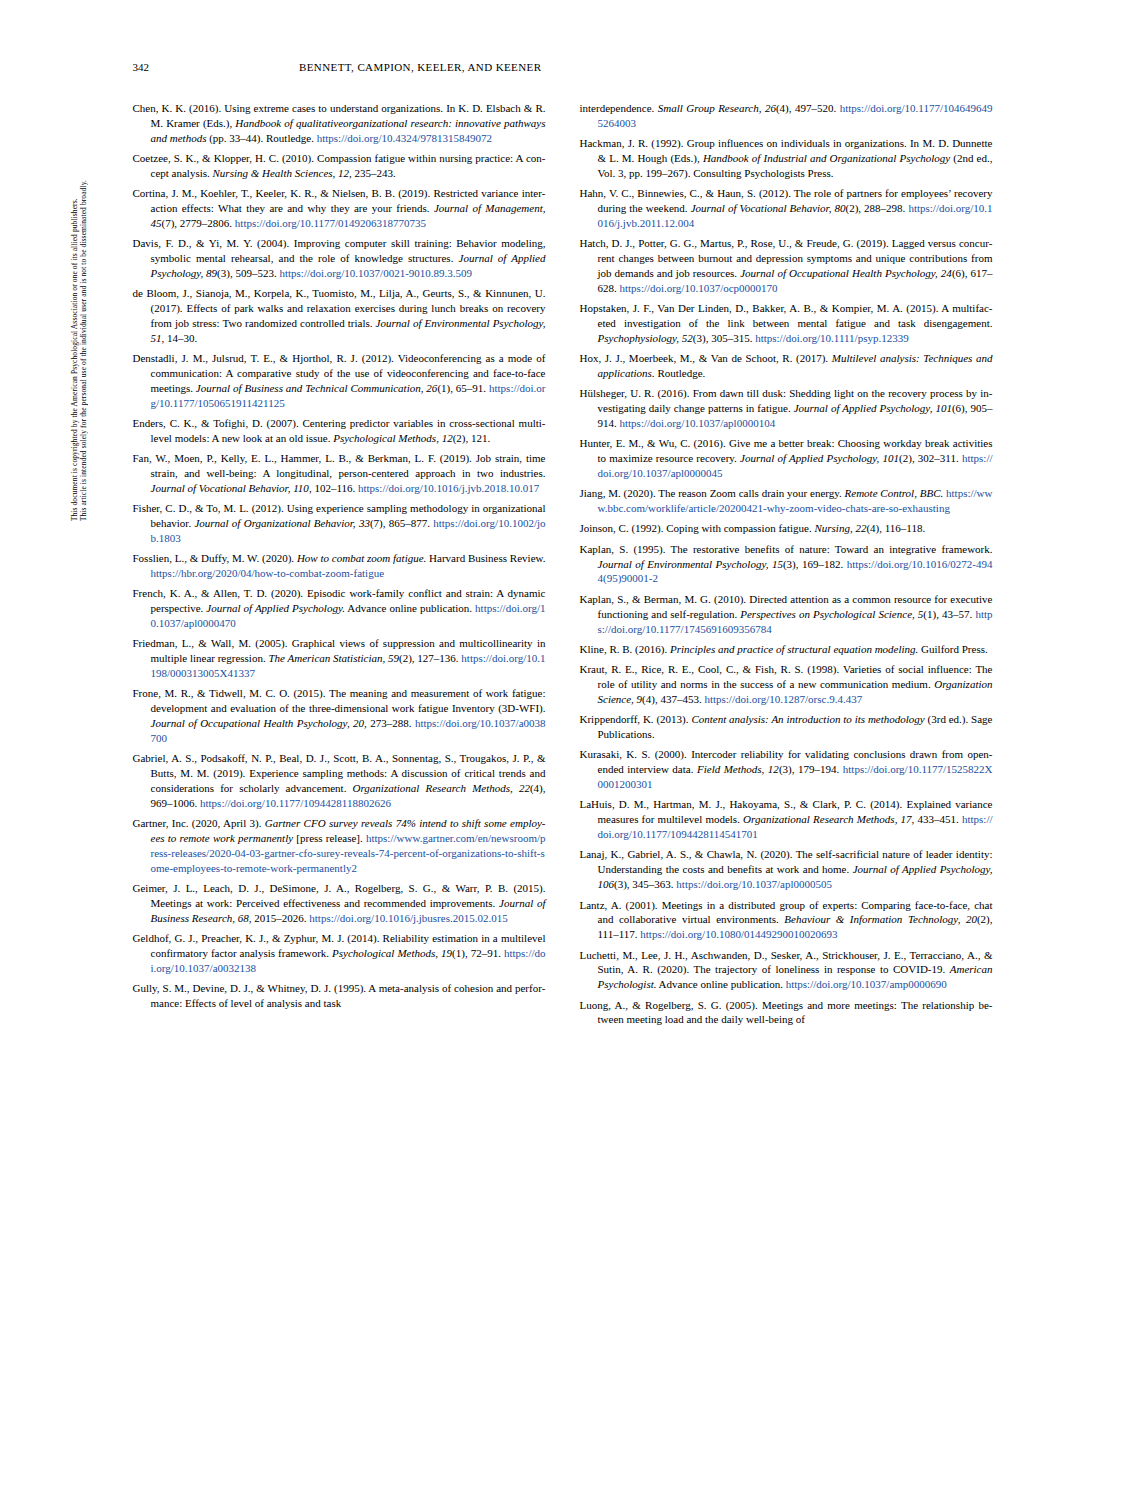This document is copyrighted by the American Psychological Association or one of its allied publishers.
This article is intended solely for the personal use of the individual user and is not to be disseminated broadly.
342 BENNETT, CAMPION, KEELER, AND KEENER
Chen, K. K. (2016). Using extreme cases to understand organizations. In K. D. Elsbach & R. M. Kramer (Eds.), Handbook of qualitativeorganizational research: innovative pathways and methods (pp. 33–44). Routledge. https://doi.org/10.4324/9781315849072
Coetzee, S. K., & Klopper, H. C. (2010). Compassion fatigue within nursing practice: A concept analysis. Nursing & Health Sciences, 12, 235–243.
Cortina, J. M., Koehler, T., Keeler, K. R., & Nielsen, B. B. (2019). Restricted variance interaction effects: What they are and why they are your friends. Journal of Management, 45(7), 2779–2806. https://doi.org/10.1177/0149206318770735
Davis, F. D., & Yi, M. Y. (2004). Improving computer skill training: Behavior modeling, symbolic mental rehearsal, and the role of knowledge structures. Journal of Applied Psychology, 89(3), 509–523. https://doi.org/10.1037/0021-9010.89.3.509
de Bloom, J., Sianoja, M., Korpela, K., Tuomisto, M., Lilja, A., Geurts, S., & Kinnunen, U. (2017). Effects of park walks and relaxation exercises during lunch breaks on recovery from job stress: Two randomized controlled trials. Journal of Environmental Psychology, 51, 14–30.
Denstadli, J. M., Julsrud, T. E., & Hjorthol, R. J. (2012). Videoconferencing as a mode of communication: A comparative study of the use of videoconferencing and face-to-face meetings. Journal of Business and Technical Communication, 26(1), 65–91. https://doi.org/10.1177/1050651911421125
Enders, C. K., & Tofighi, D. (2007). Centering predictor variables in cross-sectional multilevel models: A new look at an old issue. Psychological Methods, 12(2), 121.
Fan, W., Moen, P., Kelly, E. L., Hammer, L. B., & Berkman, L. F. (2019). Job strain, time strain, and well-being: A longitudinal, person-centered approach in two industries. Journal of Vocational Behavior, 110, 102–116. https://doi.org/10.1016/j.jvb.2018.10.017
Fisher, C. D., & To, M. L. (2012). Using experience sampling methodology in organizational behavior. Journal of Organizational Behavior, 33(7), 865–877. https://doi.org/10.1002/job.1803
Fosslien, L., & Duffy, M. W. (2020). How to combat zoom fatigue. Harvard Business Review. https://hbr.org/2020/04/how-to-combat-zoom-fatigue
French, K. A., & Allen, T. D. (2020). Episodic work-family conflict and strain: A dynamic perspective. Journal of Applied Psychology. Advance online publication. https://doi.org/10.1037/apl0000470
Friedman, L., & Wall, M. (2005). Graphical views of suppression and multicollinearity in multiple linear regression. The American Statistician, 59(2), 127–136. https://doi.org/10.1198/000313005X41337
Frone, M. R., & Tidwell, M. C. O. (2015). The meaning and measurement of work fatigue: development and evaluation of the three-dimensional work fatigue Inventory (3D-WFI). Journal of Occupational Health Psychology, 20, 273–288. https://doi.org/10.1037/a0038700
Gabriel, A. S., Podsakoff, N. P., Beal, D. J., Scott, B. A., Sonnentag, S., Trougakos, J. P., & Butts, M. M. (2019). Experience sampling methods: A discussion of critical trends and considerations for scholarly advancement. Organizational Research Methods, 22(4), 969–1006. https://doi.org/10.1177/1094428118802626
Gartner, Inc. (2020, April 3). Gartner CFO survey reveals 74% intend to shift some employees to remote work permanently [press release]. https://www.gartner.com/en/newsroom/press-releases/2020-04-03-gartner-cfo-surey-reveals-74-percent-of-organizations-to-shift-some-employees-to-remote-work-permanently2
Geimer, J. L., Leach, D. J., DeSimone, J. A., Rogelberg, S. G., & Warr, P. B. (2015). Meetings at work: Perceived effectiveness and recommended improvements. Journal of Business Research, 68, 2015–2026. https://doi.org/10.1016/j.jbusres.2015.02.015
Geldhof, G. J., Preacher, K. J., & Zyphur, M. J. (2014). Reliability estimation in a multilevel confirmatory factor analysis framework. Psychological Methods, 19(1), 72–91. https://doi.org/10.1037/a0032138
Gully, S. M., Devine, D. J., & Whitney, D. J. (1995). A meta-analysis of cohesion and performance: Effects of level of analysis and task
interdependence. Small Group Research, 26(4), 497–520. https://doi.org/10.1177/1046496495264003
Hackman, J. R. (1992). Group influences on individuals in organizations. In M. D. Dunnette & L. M. Hough (Eds.), Handbook of Industrial and Organizational Psychology (2nd ed., Vol. 3, pp. 199–267). Consulting Psychologists Press.
Hahn, V. C., Binnewies, C., & Haun, S. (2012). The role of partners for employees’ recovery during the weekend. Journal of Vocational Behavior, 80(2), 288–298. https://doi.org/10.1016/j.jvb.2011.12.004
Hatch, D. J., Potter, G. G., Martus, P., Rose, U., & Freude, G. (2019). Lagged versus concurrent changes between burnout and depression symptoms and unique contributions from job demands and job resources. Journal of Occupational Health Psychology, 24(6), 617–628. https://doi.org/10.1037/ocp0000170
Hopstaken, J. F., Van Der Linden, D., Bakker, A. B., & Kompier, M. A. (2015). A multifaceted investigation of the link between mental fatigue and task disengagement. Psychophysiology, 52(3), 305–315. https://doi.org/10.1111/psyp.12339
Hox, J. J., Moerbeek, M., & Van de Schoot, R. (2017). Multilevel analysis: Techniques and applications. Routledge.
Hülsheger, U. R. (2016). From dawn till dusk: Shedding light on the recovery process by investigating daily change patterns in fatigue. Journal of Applied Psychology, 101(6), 905–914. https://doi.org/10.1037/apl0000104
Hunter, E. M., & Wu, C. (2016). Give me a better break: Choosing workday break activities to maximize resource recovery. Journal of Applied Psychology, 101(2), 302–311. https://doi.org/10.1037/apl0000045
Jiang, M. (2020). The reason Zoom calls drain your energy. Remote Control, BBC. https://www.bbc.com/worklife/article/20200421-why-zoom-video-chats-are-so-exhausting
Joinson, C. (1992). Coping with compassion fatigue. Nursing, 22(4), 116–118.
Kaplan, S. (1995). The restorative benefits of nature: Toward an integrative framework. Journal of Environmental Psychology, 15(3), 169–182. https://doi.org/10.1016/0272-4944(95)90001-2
Kaplan, S., & Berman, M. G. (2010). Directed attention as a common resource for executive functioning and self-regulation. Perspectives on Psychological Science, 5(1), 43–57. https://doi.org/10.1177/1745691609356784
Kline, R. B. (2016). Principles and practice of structural equation modeling. Guilford Press.
Kraut, R. E., Rice, R. E., Cool, C., & Fish, R. S. (1998). Varieties of social influence: The role of utility and norms in the success of a new communication medium. Organization Science, 9(4), 437–453. https://doi.org/10.1287/orsc.9.4.437
Krippendorff, K. (2013). Content analysis: An introduction to its methodology (3rd ed.). Sage Publications.
Kurasaki, K. S. (2000). Intercoder reliability for validating conclusions drawn from open-ended interview data. Field Methods, 12(3), 179–194. https://doi.org/10.1177/1525822X0001200301
LaHuis, D. M., Hartman, M. J., Hakoyama, S., & Clark, P. C. (2014). Explained variance measures for multilevel models. Organizational Research Methods, 17, 433–451. https://doi.org/10.1177/1094428114541701
Lanaj, K., Gabriel, A. S., & Chawla, N. (2020). The self-sacrificial nature of leader identity: Understanding the costs and benefits at work and home. Journal of Applied Psychology, 106(3), 345–363. https://doi.org/10.1037/apl0000505
Lantz, A. (2001). Meetings in a distributed group of experts: Comparing face-to-face, chat and collaborative virtual environments. Behaviour & Information Technology, 20(2), 111–117. https://doi.org/10.1080/01449290010020693
Luchetti, M., Lee, J. H., Aschwanden, D., Sesker, A., Strickhouser, J. E., Terracciano, A., & Sutin, A. R. (2020). The trajectory of loneliness in response to COVID-19. American Psychologist. Advance online publication. https://doi.org/10.1037/amp0000690
Luong, A., & Rogelberg, S. G. (2005). Meetings and more meetings: The relationship between meeting load and the daily well-being of